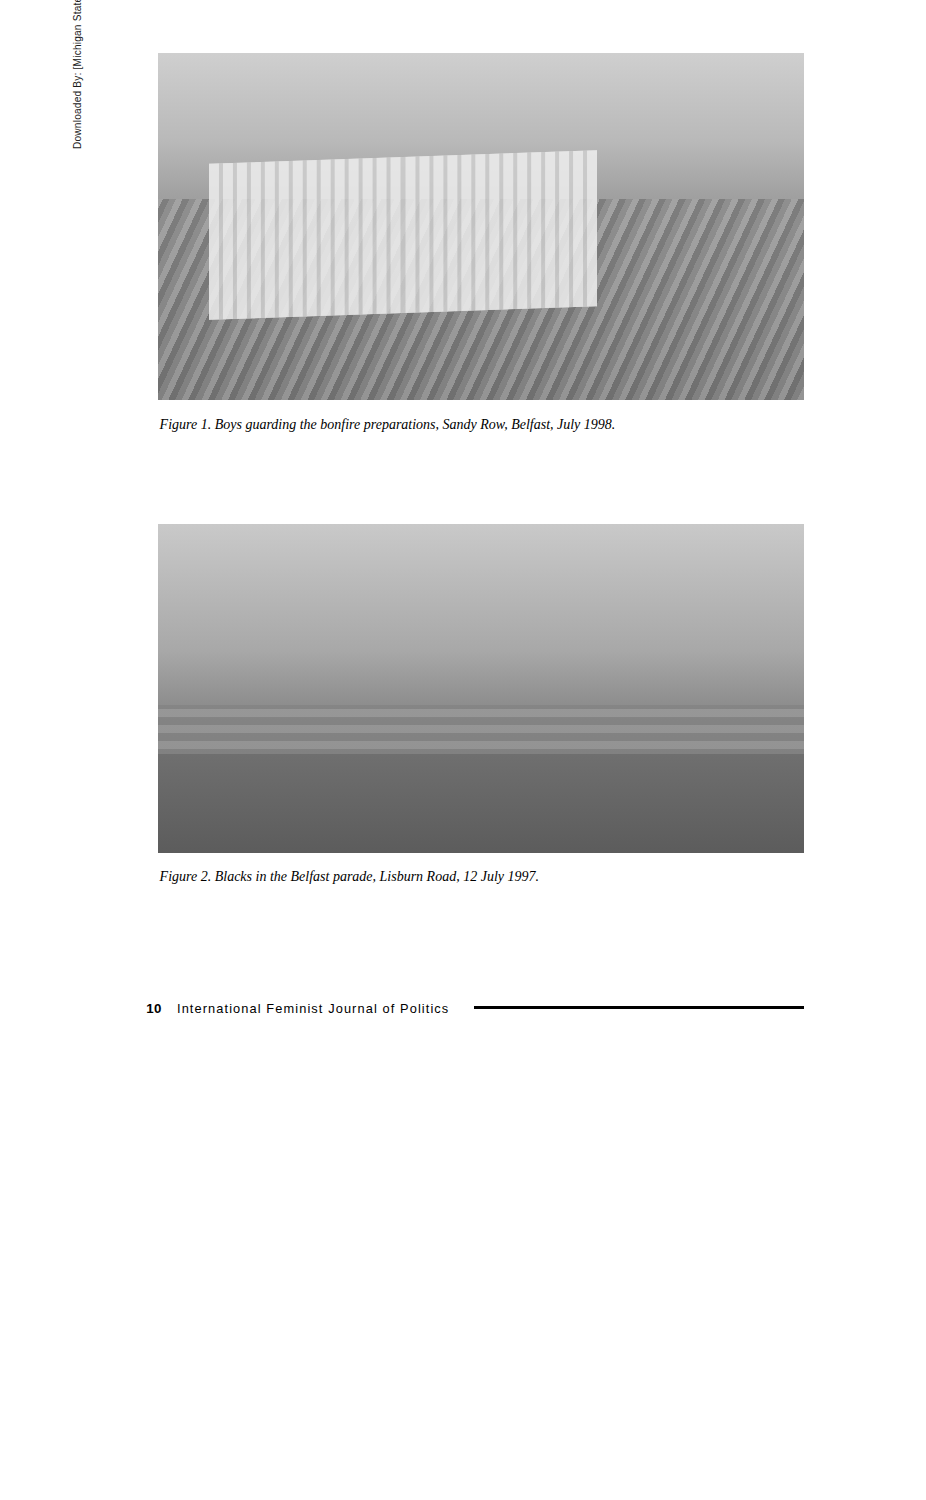Downloaded By: [Michigan State University] At: 13:26 22 July 2008
Figure 1. Boys guarding the bonfire preparations, Sandy Row, Belfast, July 1998.
Figure 2. Blacks in the Belfast parade, Lisburn Road, 12 July 1997.
10 International Feminist Journal of Politics